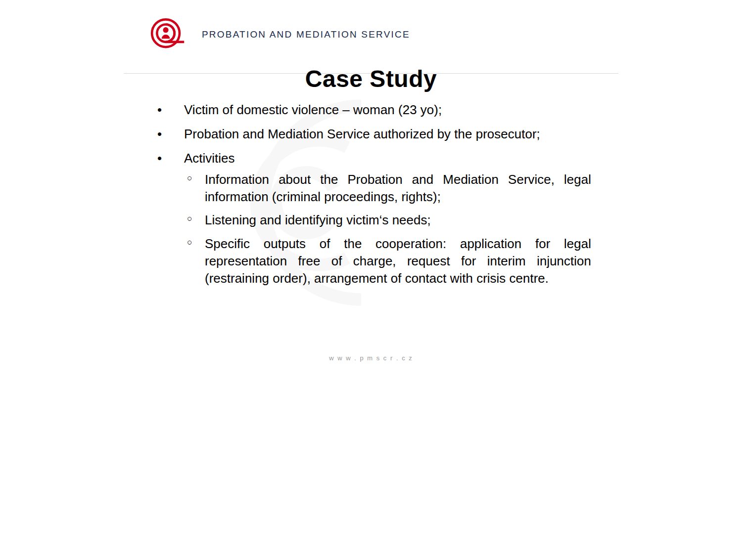PROBATION AND MEDIATION SERVICE
Case Study
Victim of domestic violence – woman (23 yo);
Probation and Mediation Service authorized by the prosecutor;
Activities
Information about the Probation and Mediation Service, legal information (criminal proceedings, rights);
Listening and identifying victim‘s needs;
Specific outputs of the cooperation: application for legal representation free of charge, request for interim injunction (restraining order), arrangement of contact with crisis centre.
w w w . p m s c r . c z